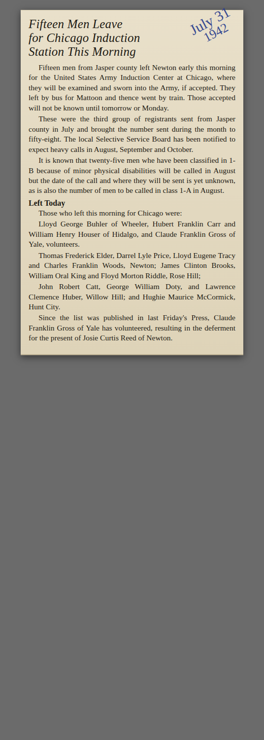July 311942
Fifteen Men Leave
for Chicago Induction
Station This Morning
Fifteen men from Jasper county left Newton early this morning for the United States Army Induction Center at Chicago, where they will be examined and sworn into the Army, if accepted. They left by bus for Mattoon and thence went by train. Those accepted will not be known until tomorrow or Monday.
These were the third group of registrants sent from Jasper county in July and brought the number sent during the month to fifty-eight. The local Selective Service Board has been notified to expect heavy calls in August, September and October.
It is known that twenty-five men whe have been classified in 1-B because of minor physical disabilities will be called in August but the date of the call and where they will be sent is yet unknown, as is also the number of men to be called in class 1-A in August.
Left Today
Those who left this morning for Chicago were:
Lloyd George Buhler of Wheeler, Hubert Franklin Carr and William Henry Houser of Hidalgo, and Claude Franklin Gross of Yale, volunteers.
Thomas Frederick Elder, Darrel Lyle Price, Lloyd Eugene Tracy and Charles Franklin Woods, Newton; James Clinton Brooks, William Oral King and Floyd Morton Riddle, Rose Hill;
John Robert Catt, George William Doty, and Lawrence Clemence Huber, Willow Hill; and Hughie Maurice McCormick, Hunt City.
Since the list was published in last Friday's Press, Claude Franklin Gross of Yale has volunteered, resulting in the deferment for the present of Josie Curtis Reed of Newton.